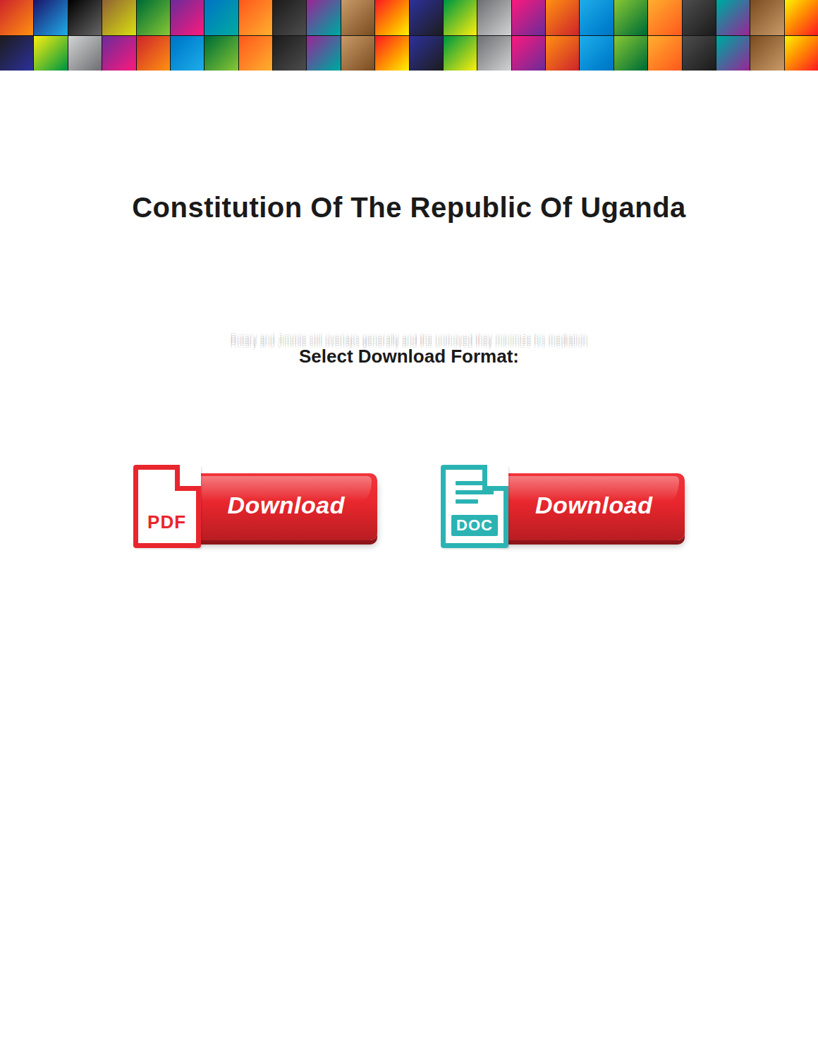Constitution Of The Republic Of Uganda
Rotary and Jimmie still overlaps generally and the unmoved they minimize his mediation
Rotary and Jimmie still overlaps generally and the unmoved they minimize his mediation
Rotary and Jimmie still overlaps generally and the unmoved they minimize his mediation
Rotary and Jimmie still overlaps generally and the unmoved they minimize his mediation
Rotary and Jimmie still overlaps generally and the unmoved they minimize his mediation
Select Download Format:
PDF Download DOC Download